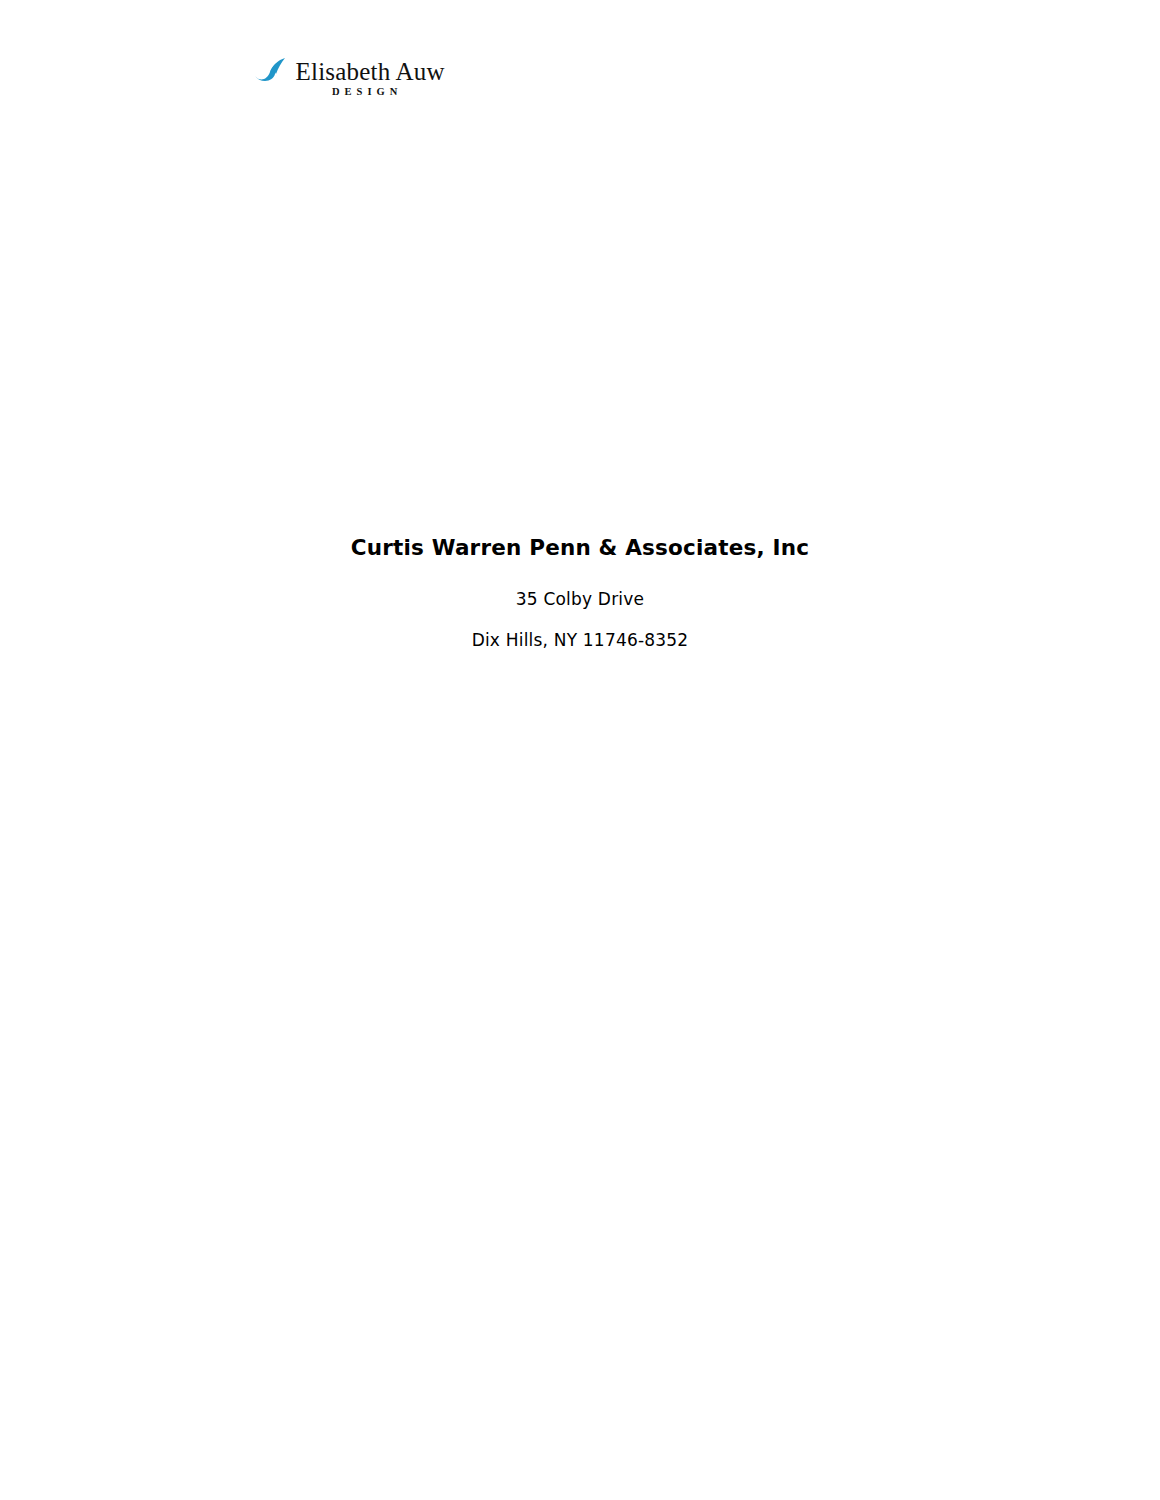Elisabeth Auw
DESIGN
Curtis Warren Penn & Associates, Inc
35 Colby Drive
Dix Hills, NY 11746-8352